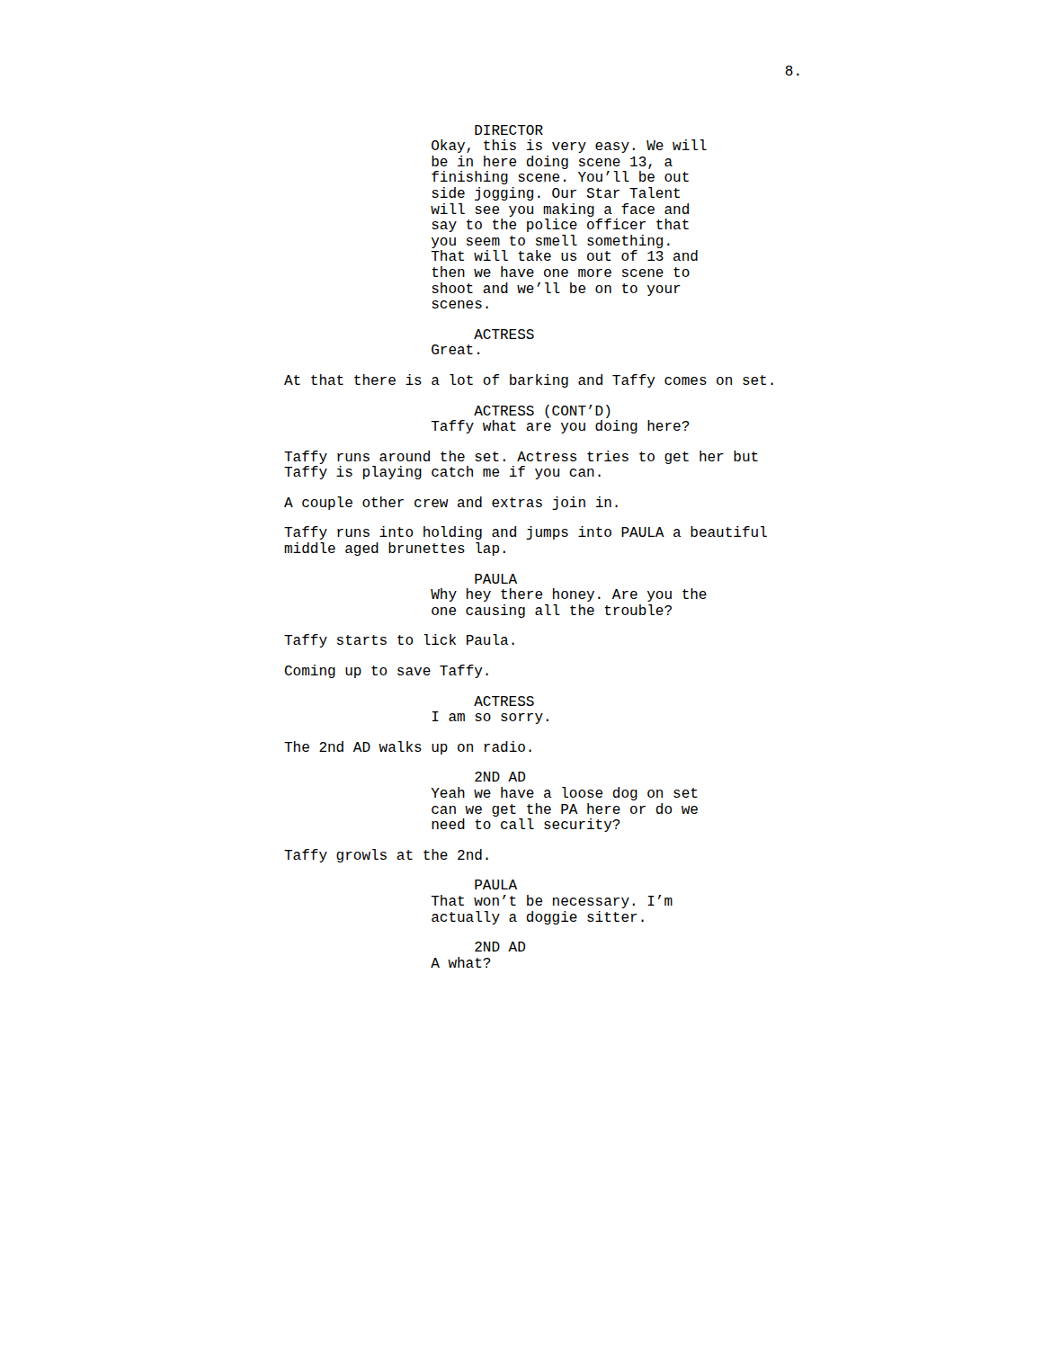8.
DIRECTOR
Okay, this is very easy. We will be in here doing scene 13, a finishing scene. You’ll be out side jogging. Our Star Talent will see you making a face and say to the police officer that you seem to smell something. That will take us out of 13 and then we have one more scene to shoot and we’ll be on to your scenes.
ACTRESS
Great.
At that there is a lot of barking and Taffy comes on set.
ACTRESS (CONT’D)
Taffy what are you doing here?
Taffy runs around the set. Actress tries to get her but Taffy is playing catch me if you can.
A couple other crew and extras join in.
Taffy runs into holding and jumps into PAULA a beautiful middle aged brunettes lap.
PAULA
Why hey there honey. Are you the one causing all the trouble?
Taffy starts to lick Paula.
Coming up to save Taffy.
ACTRESS
I am so sorry.
The 2nd AD walks up on radio.
2ND AD
Yeah we have a loose dog on set can we get the PA here or do we need to call security?
Taffy growls at the 2nd.
PAULA
That won’t be necessary. I’m actually a doggie sitter.
2ND AD
A what?